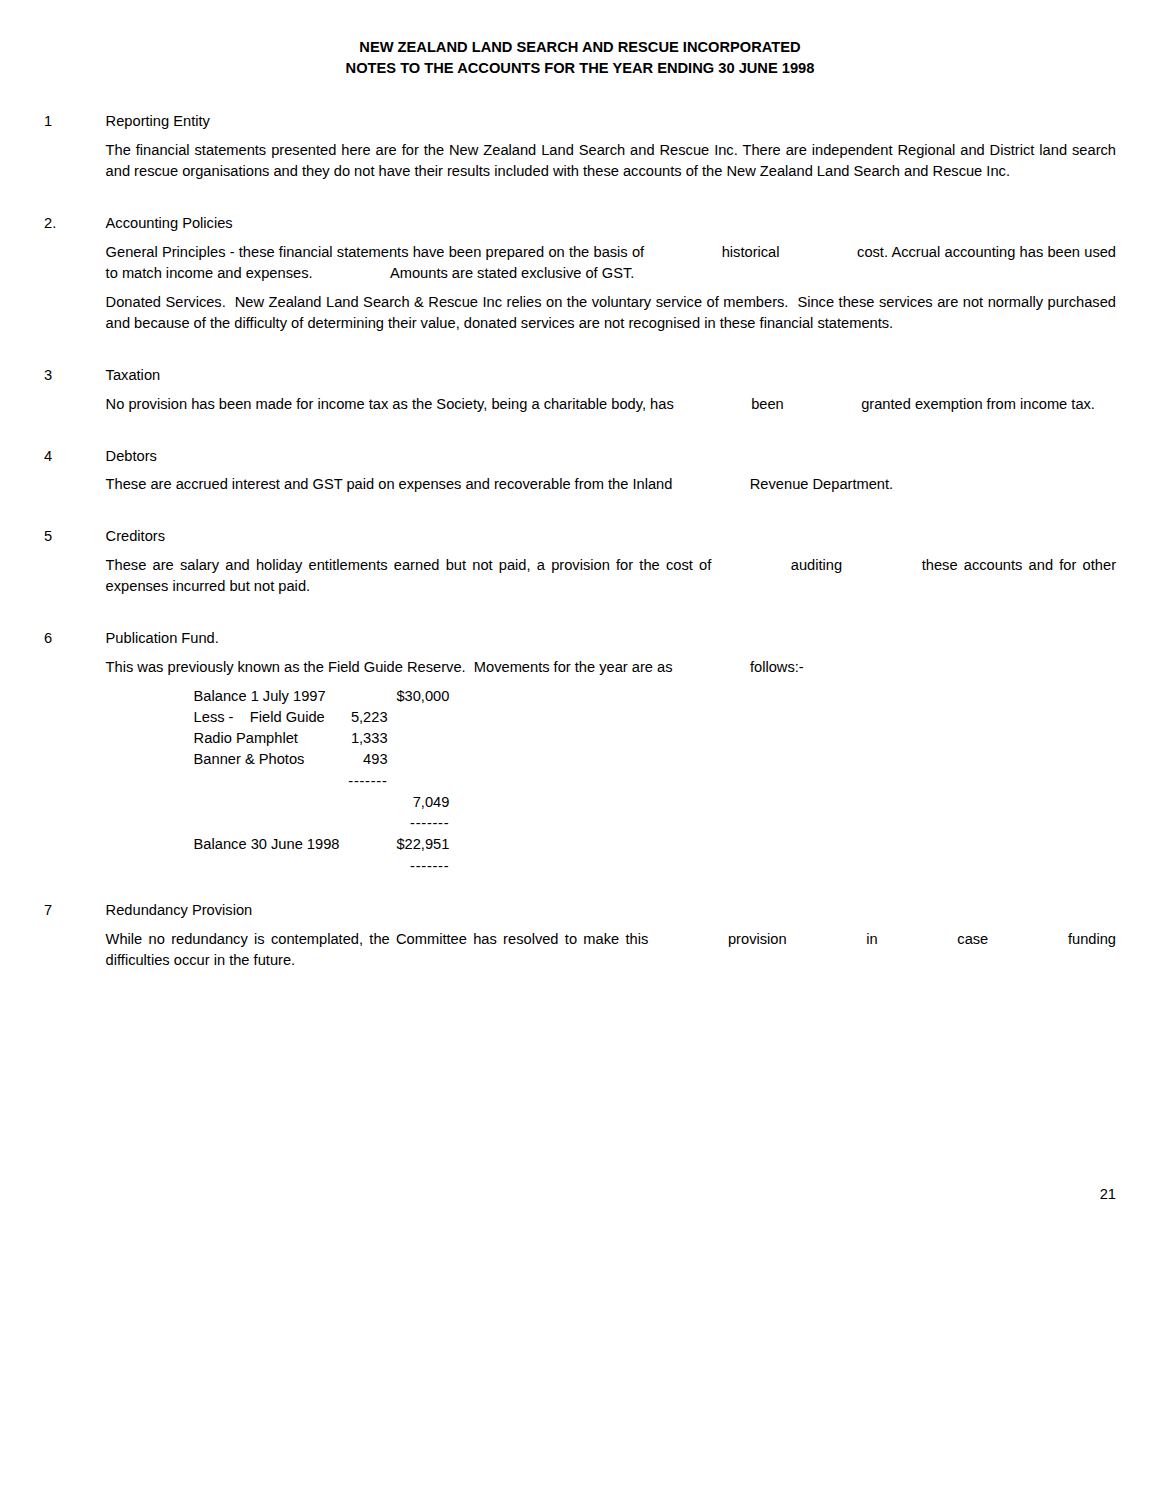NEW ZEALAND LAND SEARCH AND RESCUE INCORPORATED
NOTES TO THE ACCOUNTS FOR THE YEAR ENDING 30 JUNE 1998
1
Reporting Entity
The financial statements presented here are for the New Zealand Land Search and Rescue Inc. There are independent Regional and District land search and rescue organisations and they do not have their results included with these accounts of the New Zealand Land Search and Rescue Inc.
2.
Accounting Policies
General Principles - these financial statements have been prepared on the basis of historical cost. Accrual accounting has been used to match income and expenses. Amounts are stated exclusive of GST.
Donated Services. New Zealand Land Search & Rescue Inc relies on the voluntary service of members. Since these services are not normally purchased and because of the difficulty of determining their value, donated services are not recognised in these financial statements.
3
Taxation
No provision has been made for income tax as the Society, being a charitable body, has been granted exemption from income tax.
4
Debtors
These are accrued interest and GST paid on expenses and recoverable from the Inland Revenue Department.
5
Creditors
These are salary and holiday entitlements earned but not paid, a provision for the cost of auditing these accounts and for other expenses incurred but not paid.
6
Publication Fund.
This was previously known as the Field Guide Reserve. Movements for the year are as follows:-
| Balance 1 July 1997 | | $30,000 | |
| Less - Field Guide | 5,223 | | |
| Radio Pamphlet | 1,333 | | |
| Banner & Photos | 493 | | |
| | ------- | | |
| | | 7,049 | |
| | | ------- | |
| Balance 30 June 1998 | | $22,951 | |
| | | ------- | |
7
Redundancy Provision
While no redundancy is contemplated, the Committee has resolved to make this provision in case funding difficulties occur in the future.
21